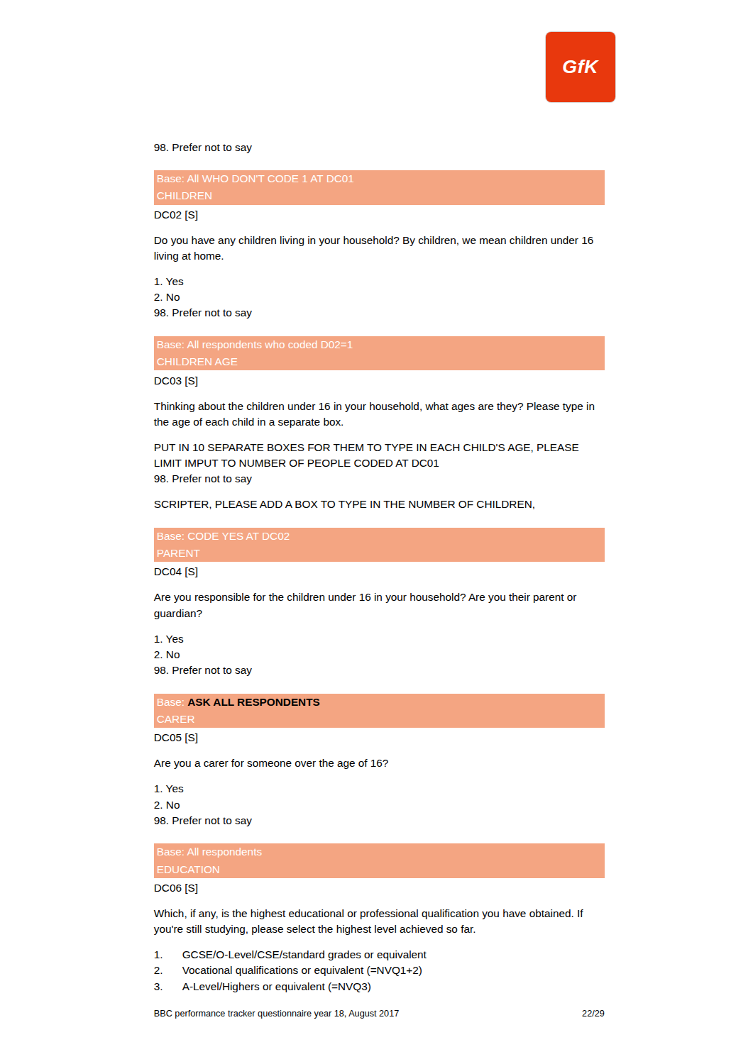GfK
98. Prefer not to say
Base: All WHO DON'T CODE 1 AT DC01
CHILDREN
DC02 [S]
Do you have any children living in your household? By children, we mean children under 16 living at home.
1. Yes
2. No
98. Prefer not to say
Base: All respondents who coded D02=1
CHILDREN AGE
DC03 [S]
Thinking about the children under 16 in your household, what ages are they? Please type in the age of each child in a separate box.
PUT IN 10 SEPARATE BOXES FOR THEM TO TYPE IN EACH CHILD'S AGE, PLEASE LIMIT IMPUT TO NUMBER OF PEOPLE CODED AT DC01
98. Prefer not to say
SCRIPTER, PLEASE ADD A BOX TO TYPE IN THE NUMBER OF CHILDREN,
Base: CODE YES AT DC02
PARENT
DC04 [S]
Are you responsible for the children under 16 in your household? Are you their parent or guardian?
1. Yes
2. No
98. Prefer not to say
Base: ASK ALL RESPONDENTS
CARER
DC05 [S]
Are you a carer for someone over the age of 16?
1. Yes
2. No
98. Prefer not to say
Base: All respondents
EDUCATION
DC06 [S]
Which, if any, is the highest educational or professional qualification you have obtained. If you're still studying, please select the highest level achieved so far.
1. GCSE/O-Level/CSE/standard grades or equivalent
2. Vocational qualifications or equivalent (=NVQ1+2)
3. A-Level/Highers or equivalent (=NVQ3)
BBC performance tracker questionnaire year 18, August 2017 22/29